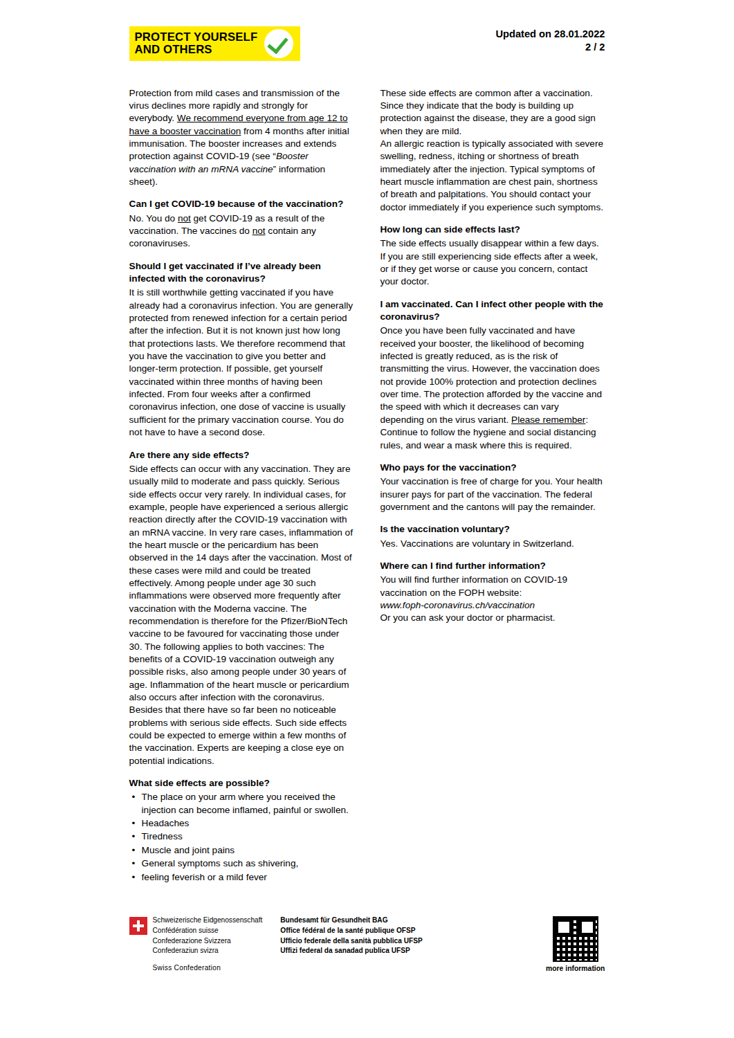Protect yourself
and others
Updated on 28.01.2022
2 / 2
Protection from mild cases and transmission of the virus declines more rapidly and strongly for everybody. We recommend everyone from age 12 to have a booster vaccination from 4 months after initial immunisation. The booster increases and extends protection against COVID-19 (see “Booster vaccination with an mRNA vaccine” information sheet).
Can I get COVID-19 because of the vaccination?
No. You do not get COVID-19 as a result of the vaccination. The vaccines do not contain any coronaviruses.
Should I get vaccinated if I’ve already been infected with the coronavirus?
It is still worthwhile getting vaccinated if you have already had a coronavirus infection. You are generally protected from renewed infection for a certain period after the infection. But it is not known just how long that protections lasts. We therefore recommend that you have the vaccination to give you better and longer-term protection. If possible, get yourself vaccinated within three months of having been infected. From four weeks after a confirmed coronavirus infection, one dose of vaccine is usually sufficient for the primary vaccination course. You do not have to have a second dose.
Are there any side effects?
Side effects can occur with any vaccination. They are usually mild to moderate and pass quickly. Serious side effects occur very rarely. In individual cases, for example, people have experienced a serious allergic reaction directly after the COVID-19 vaccination with an mRNA vaccine. In very rare cases, inflammation of the heart muscle or the pericardium has been observed in the 14 days after the vaccination. Most of these cases were mild and could be treated effectively. Among people under age 30 such inflammations were observed more frequently after vaccination with the Moderna vaccine. The recommendation is therefore for the Pfizer/BioNTech vaccine to be favoured for vaccinating those under 30. The following applies to both vaccines: The benefits of a COVID-19 vaccination outweigh any possible risks, also among people under 30 years of age. Inflammation of the heart muscle or pericardium also occurs after infection with the coronavirus. Besides that there have so far been no noticeable problems with serious side effects. Such side effects could be expected to emerge within a few months of the vaccination. Experts are keeping a close eye on potential indications.
What side effects are possible?
The place on your arm where you received the injection can become inflamed, painful or swollen.
Headaches
Tiredness
Muscle and joint pains
General symptoms such as shivering,
feeling feverish or a mild fever
These side effects are common after a vaccination. Since they indicate that the body is building up protection against the disease, they are a good sign when they are mild.
An allergic reaction is typically associated with severe swelling, redness, itching or shortness of breath immediately after the injection. Typical symptoms of heart muscle inflammation are chest pain, shortness of breath and palpitations. You should contact your doctor immediately if you experience such symptoms.
How long can side effects last?
The side effects usually disappear within a few days.
If you are still experiencing side effects after a week,
or if they get worse or cause you concern, contact your doctor.
I am vaccinated. Can I infect other people with the coronavirus?
Once you have been fully vaccinated and have received your booster, the likelihood of becoming infected is greatly reduced, as is the risk of transmitting the virus. However, the vaccination does not provide 100% protection and protection declines over time. The protection afforded by the vaccine and the speed with which it decreases can vary depending on the virus variant. Please remember: Continue to follow the hygiene and social distancing rules, and wear a mask where this is required.
Who pays for the vaccination?
Your vaccination is free of charge for you. Your health insurer pays for part of the vaccination. The federal government and the cantons will pay the remainder.
Is the vaccination voluntary?
Yes. Vaccinations are voluntary in Switzerland.
Where can I find further information?
You will find further information on COVID-19 vaccination on the FOPH website:
www.foph-coronavirus.ch/vaccination
Or you can ask your doctor or pharmacist.
Schweizerische Eidgenossenschaft
Confédération suisse
Confederazione Svizzera
Confederaziun svizra
Swiss Confederation
Bundesamt für Gesundheit BAG
Office fédéral de la santé publique OFSP
Ufficio federale della sanità pubblica UFSP
Uffizi federal da sanadad publica UFSP
more information